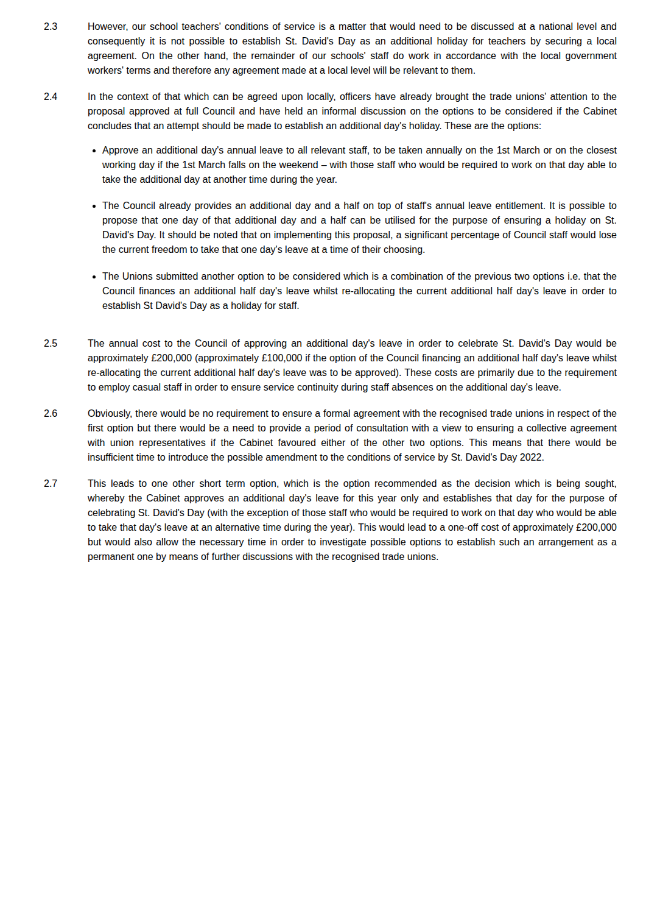2.3
However, our school teachers' conditions of service is a matter that would need to be discussed at a national level and consequently it is not possible to establish St. David's Day as an additional holiday for teachers by securing a local agreement. On the other hand, the remainder of our schools' staff do work in accordance with the local government workers' terms and therefore any agreement made at a local level will be relevant to them.
2.4
In the context of that which can be agreed upon locally, officers have already brought the trade unions' attention to the proposal approved at full Council and have held an informal discussion on the options to be considered if the Cabinet concludes that an attempt should be made to establish an additional day's holiday. These are the options:
Approve an additional day's annual leave to all relevant staff, to be taken annually on the 1st March or on the closest working day if the 1st March falls on the weekend – with those staff who would be required to work on that day able to take the additional day at another time during the year.
The Council already provides an additional day and a half on top of staff's annual leave entitlement. It is possible to propose that one day of that additional day and a half can be utilised for the purpose of ensuring a holiday on St. David's Day. It should be noted that on implementing this proposal, a significant percentage of Council staff would lose the current freedom to take that one day's leave at a time of their choosing.
The Unions submitted another option to be considered which is a combination of the previous two options i.e. that the Council finances an additional half day's leave whilst re-allocating the current additional half day's leave in order to establish St David's Day as a holiday for staff.
2.5
The annual cost to the Council of approving an additional day's leave in order to celebrate St. David's Day would be approximately £200,000 (approximately £100,000 if the option of the Council financing an additional half day's leave whilst re-allocating the current additional half day's leave was to be approved). These costs are primarily due to the requirement to employ casual staff in order to ensure service continuity during staff absences on the additional day's leave.
2.6
Obviously, there would be no requirement to ensure a formal agreement with the recognised trade unions in respect of the first option but there would be a need to provide a period of consultation with a view to ensuring a collective agreement with union representatives if the Cabinet favoured either of the other two options. This means that there would be insufficient time to introduce the possible amendment to the conditions of service by St. David's Day 2022.
2.7
This leads to one other short term option, which is the option recommended as the decision which is being sought, whereby the Cabinet approves an additional day's leave for this year only and establishes that day for the purpose of celebrating St. David's Day (with the exception of those staff who would be required to work on that day who would be able to take that day's leave at an alternative time during the year). This would lead to a one-off cost of approximately £200,000 but would also allow the necessary time in order to investigate possible options to establish such an arrangement as a permanent one by means of further discussions with the recognised trade unions.